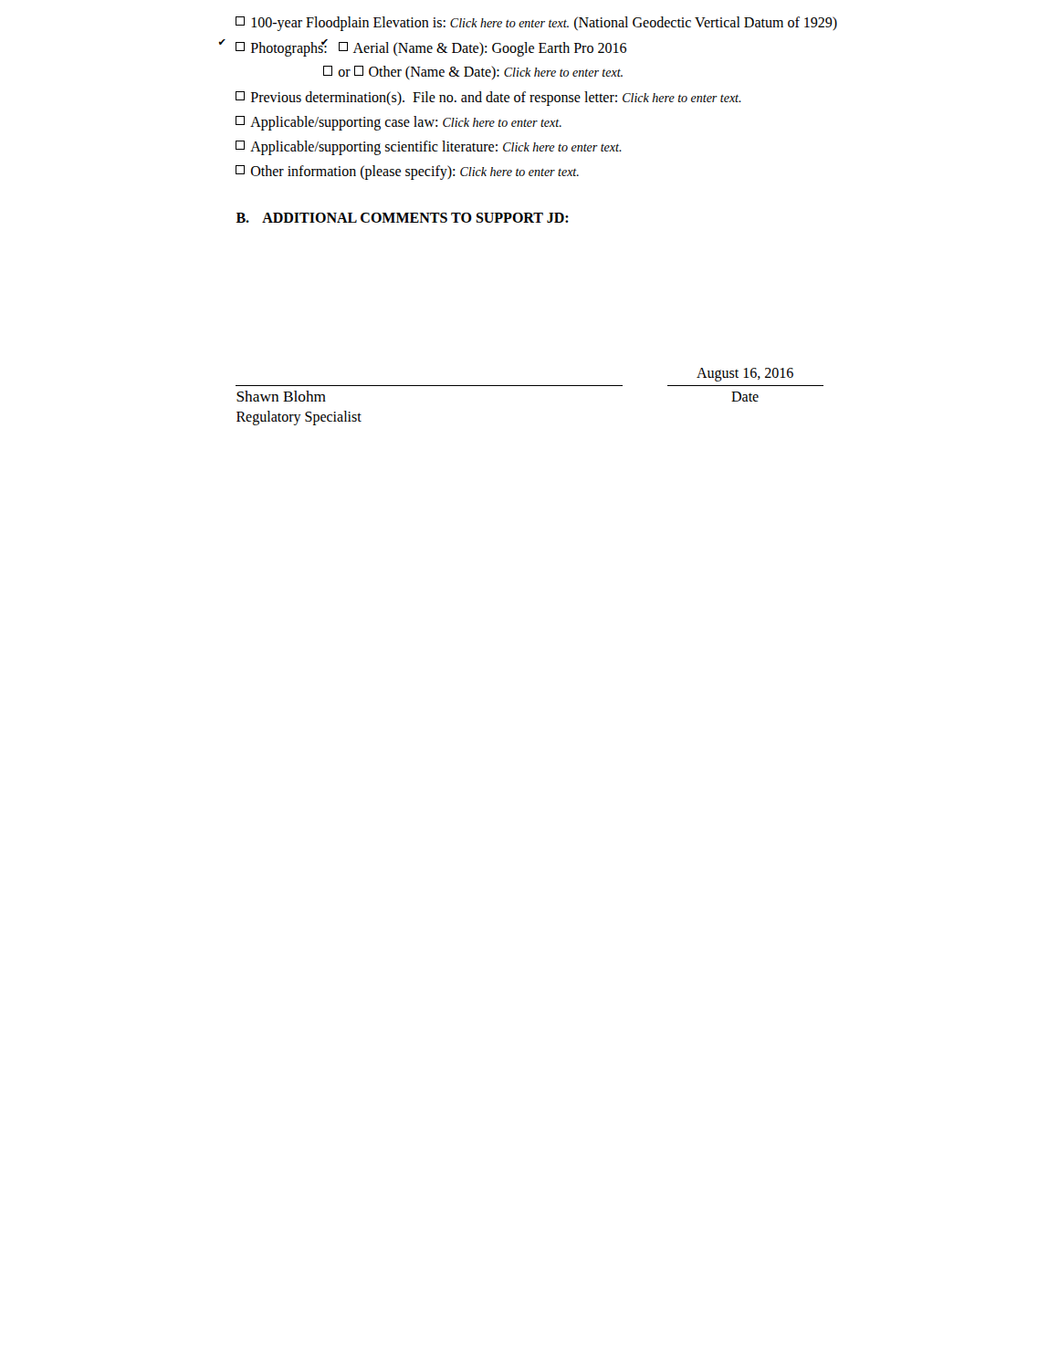100-year Floodplain Elevation is: Click here to enter text. (National Geodectic Vertical Datum of 1929)
Photographs: Aerial (Name & Date): Google Earth Pro 2016
or Other (Name & Date): Click here to enter text.
Previous determination(s). File no. and date of response letter: Click here to enter text.
Applicable/supporting case law: Click here to enter text.
Applicable/supporting scientific literature: Click here to enter text.
Other information (please specify): Click here to enter text.
B. ADDITIONAL COMMENTS TO SUPPORT JD:
| | | August 16, 2016 |
| Shawn Blohm | | Date |
| Regulatory Specialist | | |